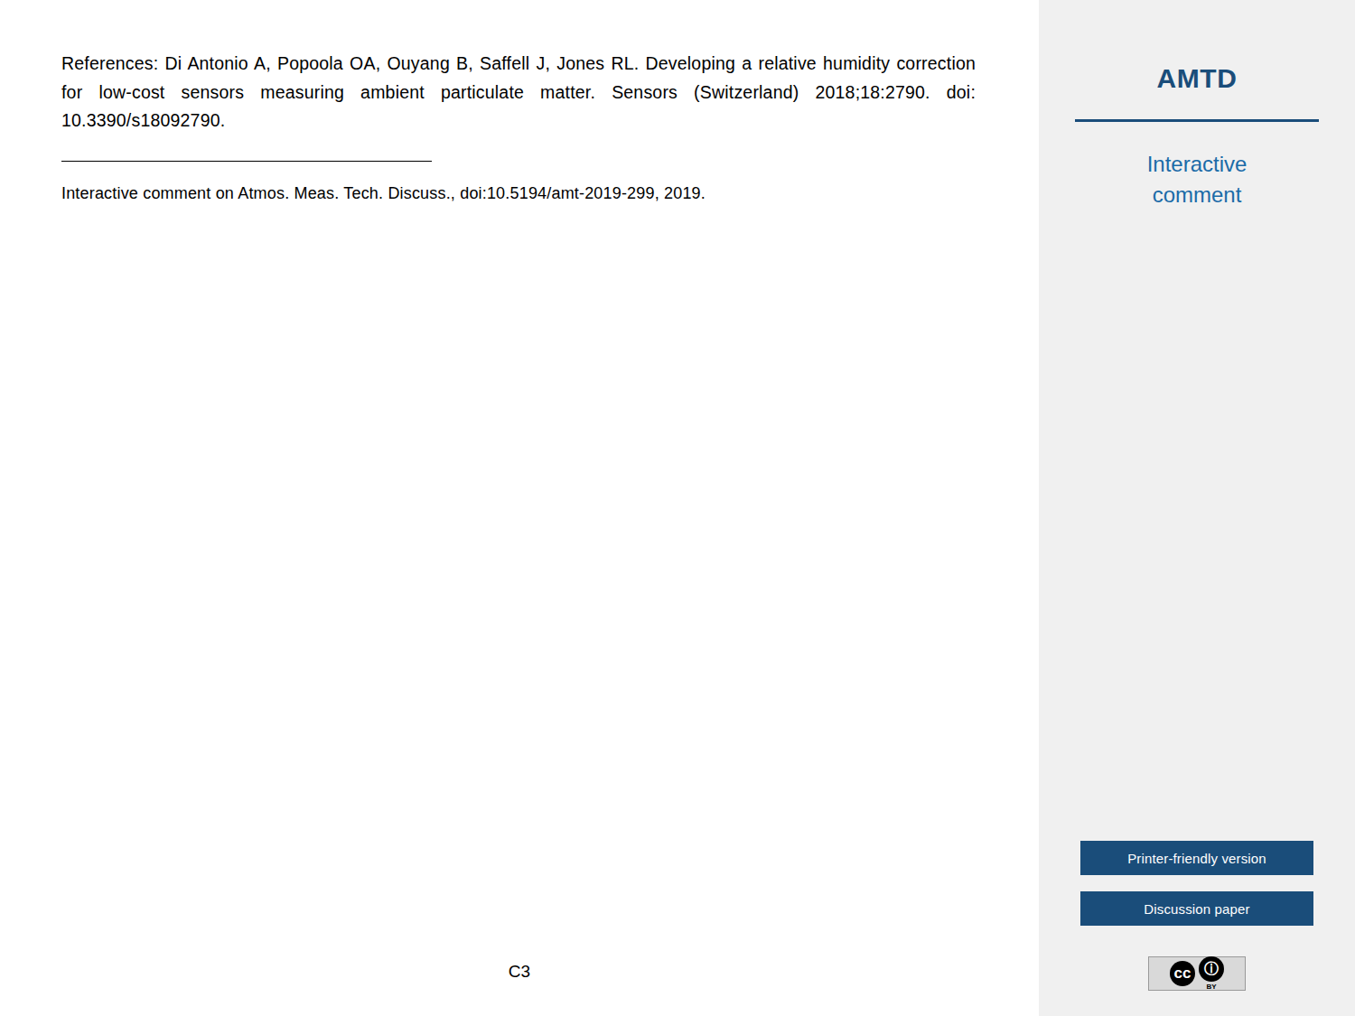References: Di Antonio A, Popoola OA, Ouyang B, Saffell J, Jones RL. Developing a relative humidity correction for low-cost sensors measuring ambient particulate matter. Sensors (Switzerland) 2018;18:2790. doi: 10.3390/s18092790.
Interactive comment on Atmos. Meas. Tech. Discuss., doi:10.5194/amt-2019-299, 2019.
C3
AMTD
Interactive
comment
Printer-friendly version Discussion paper
cc
ⓘ
BY